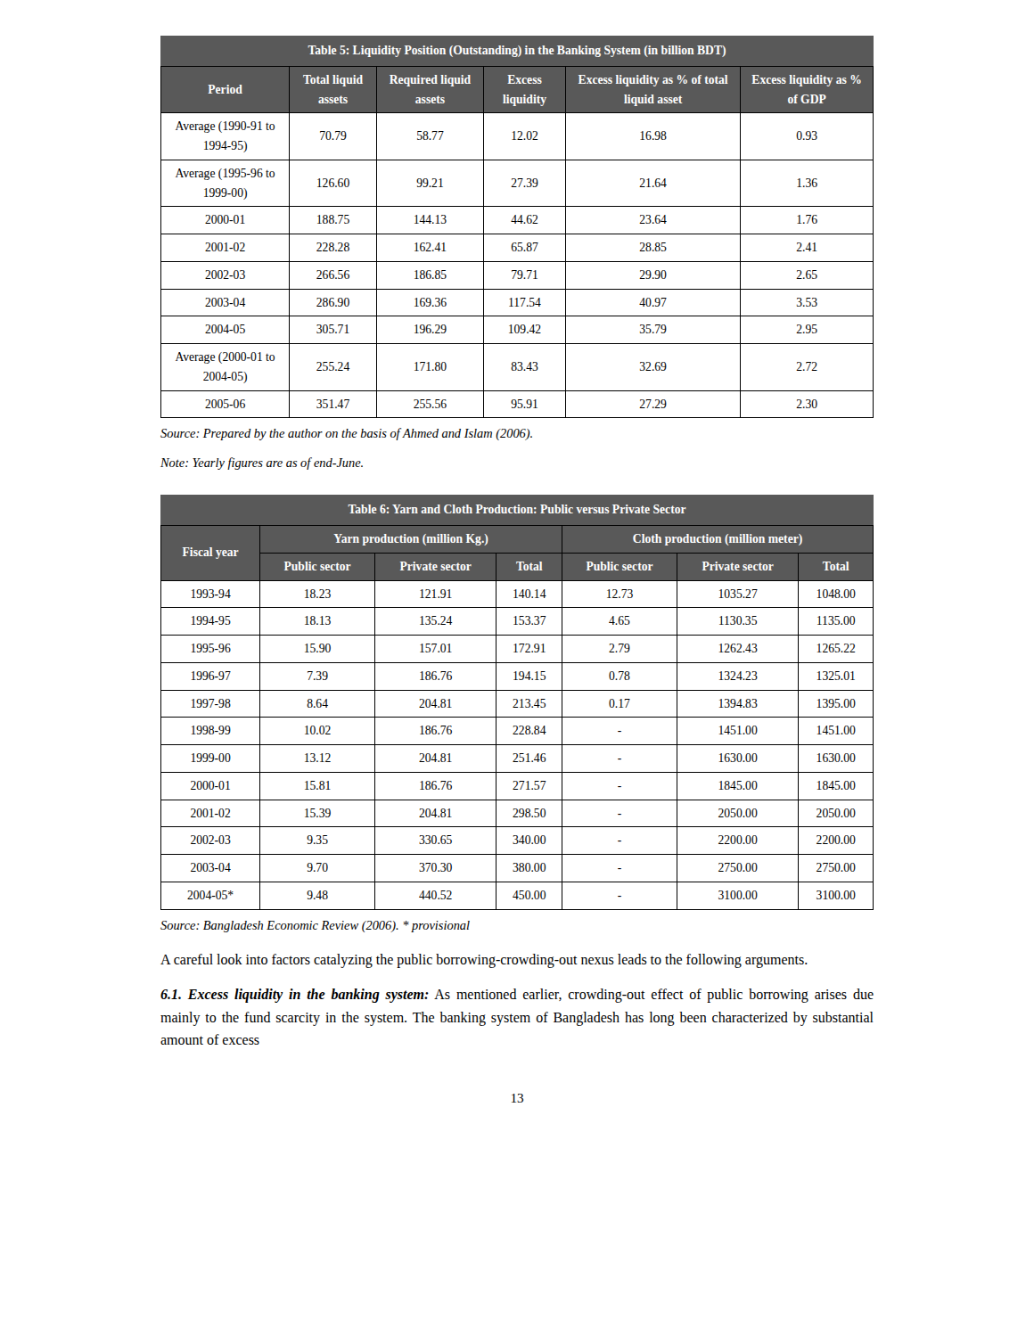Table 5: Liquidity Position (Outstanding) in the Banking System (in billion BDT)
| Period | Total liquid assets | Required liquid assets | Excess liquidity | Excess liquidity as % of total liquid asset | Excess liquidity as % of GDP |
| --- | --- | --- | --- | --- | --- |
| Average (1990-91 to 1994-95) | 70.79 | 58.77 | 12.02 | 16.98 | 0.93 |
| Average (1995-96 to 1999-00) | 126.60 | 99.21 | 27.39 | 21.64 | 1.36 |
| 2000-01 | 188.75 | 144.13 | 44.62 | 23.64 | 1.76 |
| 2001-02 | 228.28 | 162.41 | 65.87 | 28.85 | 2.41 |
| 2002-03 | 266.56 | 186.85 | 79.71 | 29.90 | 2.65 |
| 2003-04 | 286.90 | 169.36 | 117.54 | 40.97 | 3.53 |
| 2004-05 | 305.71 | 196.29 | 109.42 | 35.79 | 2.95 |
| Average (2000-01 to 2004-05) | 255.24 | 171.80 | 83.43 | 32.69 | 2.72 |
| 2005-06 | 351.47 | 255.56 | 95.91 | 27.29 | 2.30 |
Source: Prepared by the author on the basis of Ahmed and Islam (2006).
Note: Yearly figures are as of end-June.
Table 6: Yarn and Cloth Production: Public versus Private Sector
| Fiscal year | Yarn production (million Kg.) | Cloth production (million meter) |
| --- | --- | --- |
| Public sector | Private sector | Total | Public sector | Private sector | Total |
| 1993-94 | 18.23 | 121.91 | 140.14 | 12.73 | 1035.27 | 1048.00 |
| 1994-95 | 18.13 | 135.24 | 153.37 | 4.65 | 1130.35 | 1135.00 |
| 1995-96 | 15.90 | 157.01 | 172.91 | 2.79 | 1262.43 | 1265.22 |
| 1996-97 | 7.39 | 186.76 | 194.15 | 0.78 | 1324.23 | 1325.01 |
| 1997-98 | 8.64 | 204.81 | 213.45 | 0.17 | 1394.83 | 1395.00 |
| 1998-99 | 10.02 | 186.76 | 228.84 | - | 1451.00 | 1451.00 |
| 1999-00 | 13.12 | 204.81 | 251.46 | - | 1630.00 | 1630.00 |
| 2000-01 | 15.81 | 186.76 | 271.57 | - | 1845.00 | 1845.00 |
| 2001-02 | 15.39 | 204.81 | 298.50 | - | 2050.00 | 2050.00 |
| 2002-03 | 9.35 | 330.65 | 340.00 | - | 2200.00 | 2200.00 |
| 2003-04 | 9.70 | 370.30 | 380.00 | - | 2750.00 | 2750.00 |
| 2004-05* | 9.48 | 440.52 | 450.00 | - | 3100.00 | 3100.00 |
Source: Bangladesh Economic Review (2006). * provisional
A careful look into factors catalyzing the public borrowing-crowding-out nexus leads to the following arguments.
6.1. Excess liquidity in the banking system: As mentioned earlier, crowding-out effect of public borrowing arises due mainly to the fund scarcity in the system. The banking system of Bangladesh has long been characterized by substantial amount of excess
13